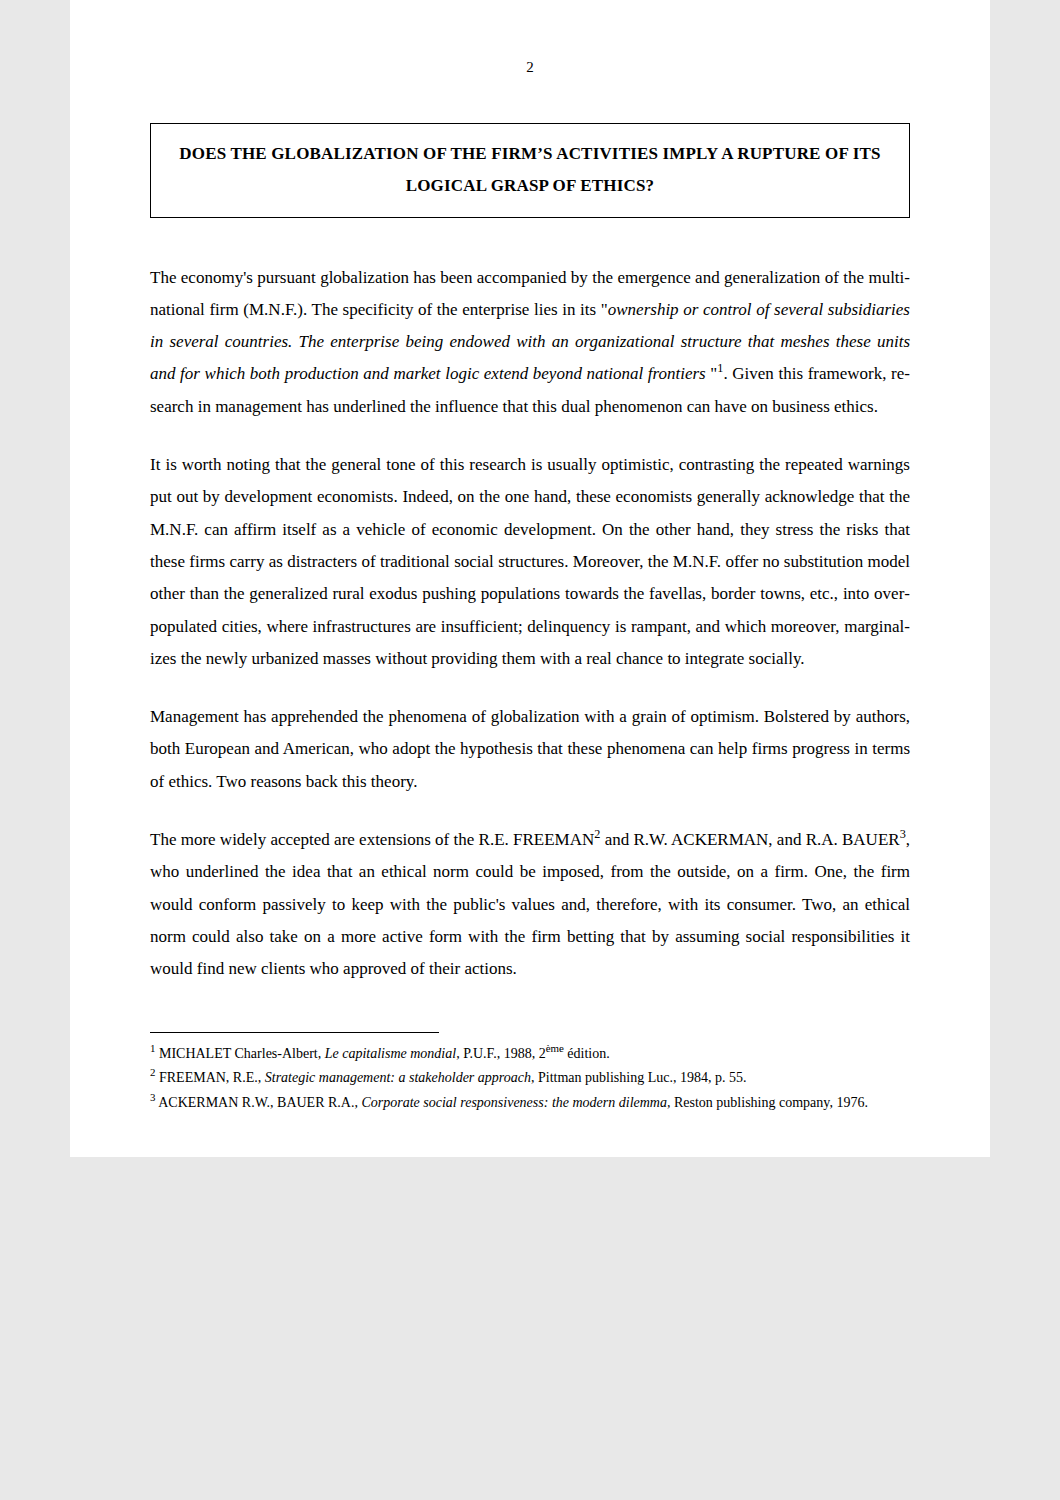2
Does the globalization of the firm’s activities imply a rupture of its logical grasp of ethics?
The economy's pursuant globalization has been accompanied by the emergence and generalization of the multinational firm (M.N.F.). The specificity of the enterprise lies in its "ownership or control of several subsidiaries in several countries. The enterprise being endowed with an organizational structure that meshes these units and for which both production and market logic extend beyond national frontiers "1. Given this framework, research in management has underlined the influence that this dual phenomenon can have on business ethics.
It is worth noting that the general tone of this research is usually optimistic, contrasting the repeated warnings put out by development economists. Indeed, on the one hand, these economists generally acknowledge that the M.N.F. can affirm itself as a vehicle of economic development. On the other hand, they stress the risks that these firms carry as distracters of traditional social structures. Moreover, the M.N.F. offer no substitution model other than the generalized rural exodus pushing populations towards the favellas, border towns, etc., into overpopulated cities, where infrastructures are insufficient; delinquency is rampant, and which moreover, marginalizes the newly urbanized masses without providing them with a real chance to integrate socially.
Management has apprehended the phenomena of globalization with a grain of optimism. Bolstered by authors, both European and American, who adopt the hypothesis that these phenomena can help firms progress in terms of ethics. Two reasons back this theory.
The more widely accepted are extensions of the R.E. FREEMAN2 and R.W. ACKERMAN, and R.A. BAUER3, who underlined the idea that an ethical norm could be imposed, from the outside, on a firm. One, the firm would conform passively to keep with the public's values and, therefore, with its consumer. Two, an ethical norm could also take on a more active form with the firm betting that by assuming social responsibilities it would find new clients who approved of their actions.
1 MICHALET Charles-Albert, Le capitalisme mondial, P.U.F., 1988, 2ème édition.
2 FREEMAN, R.E., Strategic management: a stakeholder approach, Pittman publishing Luc., 1984, p. 55.
3 ACKERMAN R.W., BAUER R.A., Corporate social responsiveness: the modern dilemma, Reston publishing company, 1976.